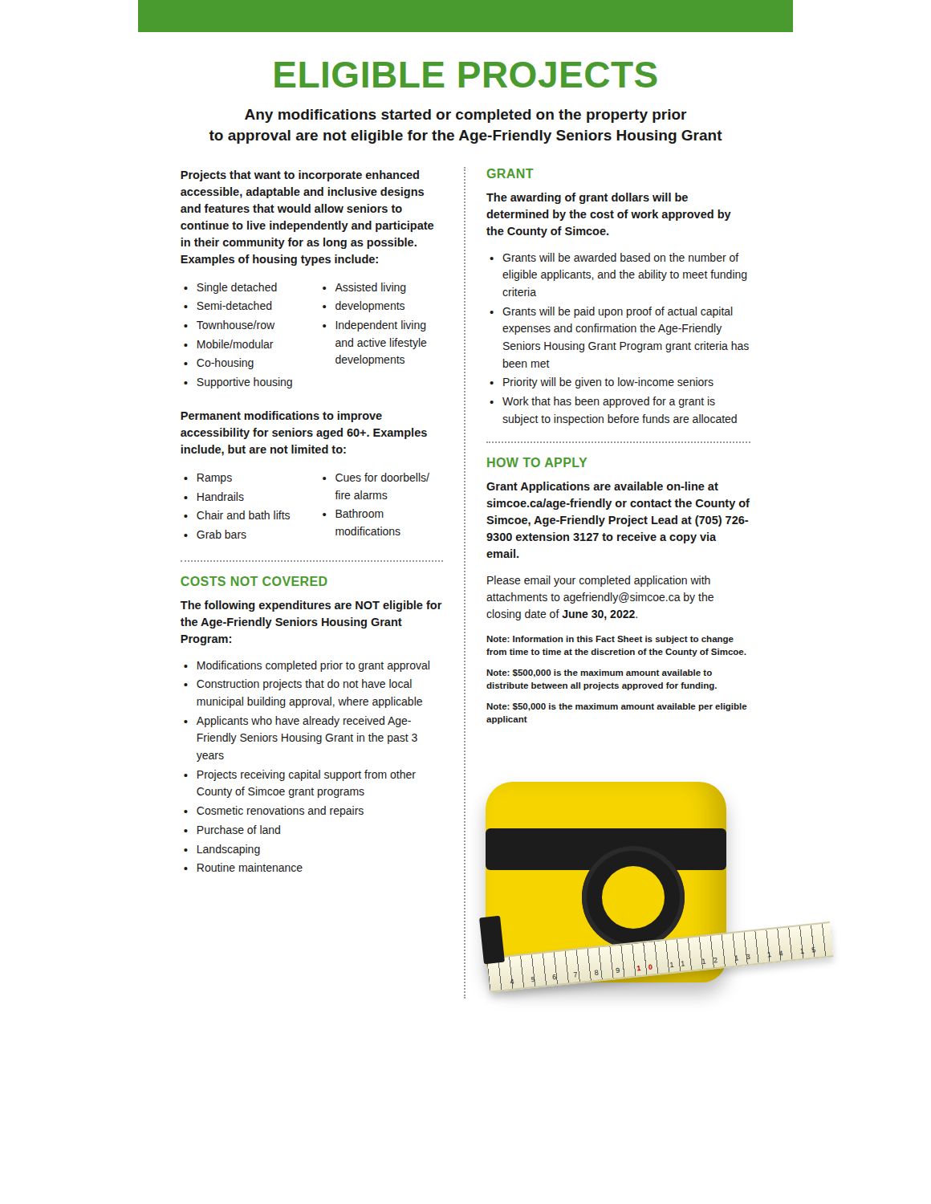ELIGIBLE PROJECTS
Any modifications started or completed on the property prior
to approval are not eligible for the Age-Friendly Seniors Housing Grant
Projects that want to incorporate enhanced accessible, adaptable and inclusive designs and features that would allow seniors to continue to live independently and participate in their community for as long as possible. Examples of housing types include:
Single detached
Semi-detached
Townhouse/row
Mobile/modular
Co-housing
Supportive housing
Assisted living
developments
Independent living
and active lifestyle
developments
Permanent modifications to improve accessibility for seniors aged 60+. Examples include, but are not limited to:
Ramps
Handrails
Chair and bath lifts
Grab bars
Cues for doorbells/
fire alarms
Bathroom
modifications
COSTS NOT COVERED
The following expenditures are NOT eligible for the Age-Friendly Seniors Housing Grant Program:
Modifications completed prior to grant approval
Construction projects that do not have local municipal building approval, where applicable
Applicants who have already received Age- Friendly Seniors Housing Grant in the past 3 years
Projects receiving capital support from other County of Simcoe grant programs
Cosmetic renovations and repairs
Purchase of land
Landscaping
Routine maintenance
GRANT
The awarding of grant dollars will be determined by the cost of work approved by the County of Simcoe.
Grants will be awarded based on the number of eligible applicants, and the ability to meet funding criteria
Grants will be paid upon proof of actual capital expenses and confirmation the Age-Friendly Seniors Housing Grant Program grant criteria has been met
Priority will be given to low-income seniors
Work that has been approved for a grant is subject to inspection before funds are allocated
HOW TO APPLY
Grant Applications are available on-line at simcoe.ca/age-friendly or contact the County of Simcoe, Age-Friendly Project Lead at (705) 726-9300 extension 3127 to receive a copy via email.
Please email your completed application with attachments to agefriendly@simcoe.ca by the closing date of June 30, 2022.
Note: Information in this Fact Sheet is subject to change from time to time at the discretion of the County of Simcoe.
Note: $500,000 is the maximum amount available to distribute between all projects approved for funding.
Note: $50,000 is the maximum amount available per eligible applicant
4 5 6 7 8 9 10 11 12 13 14 15 16 17